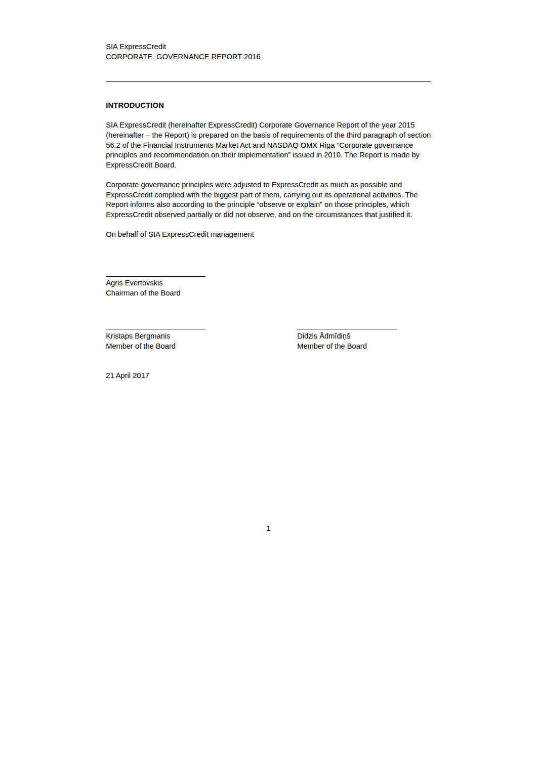SIA ExpressCredit
CORPORATE GOVERNANCE REPORT 2016
INTRODUCTION
SIA ExpressCredit (hereinafter ExpressCredit) Corporate Governance Report of the year 2015 (hereinafter – the Report) is prepared on the basis of requirements of the third paragraph of section 56.2 of the Financial Instruments Market Act and NASDAQ OMX Riga “Corporate governance principles and recommendation on their implementation” issued in 2010. The Report is made by ExpressCredit Board.
Corporate governance principles were adjusted to ExpressCredit as much as possible and ExpressCredit complied with the biggest part of them, carrying out its operational activities. The Report informs also according to the principle “observe or explain” on those principles, which ExpressCredit observed partially or did not observe, and on the circumstances that justified it.
On behalf of SIA ExpressCredit management
Agris Evertovskis
Chairman of the Board
Kristaps Bergmanis
Member of the Board
Didzis Ādmīdiņš
Member of the Board
21 April 2017
1